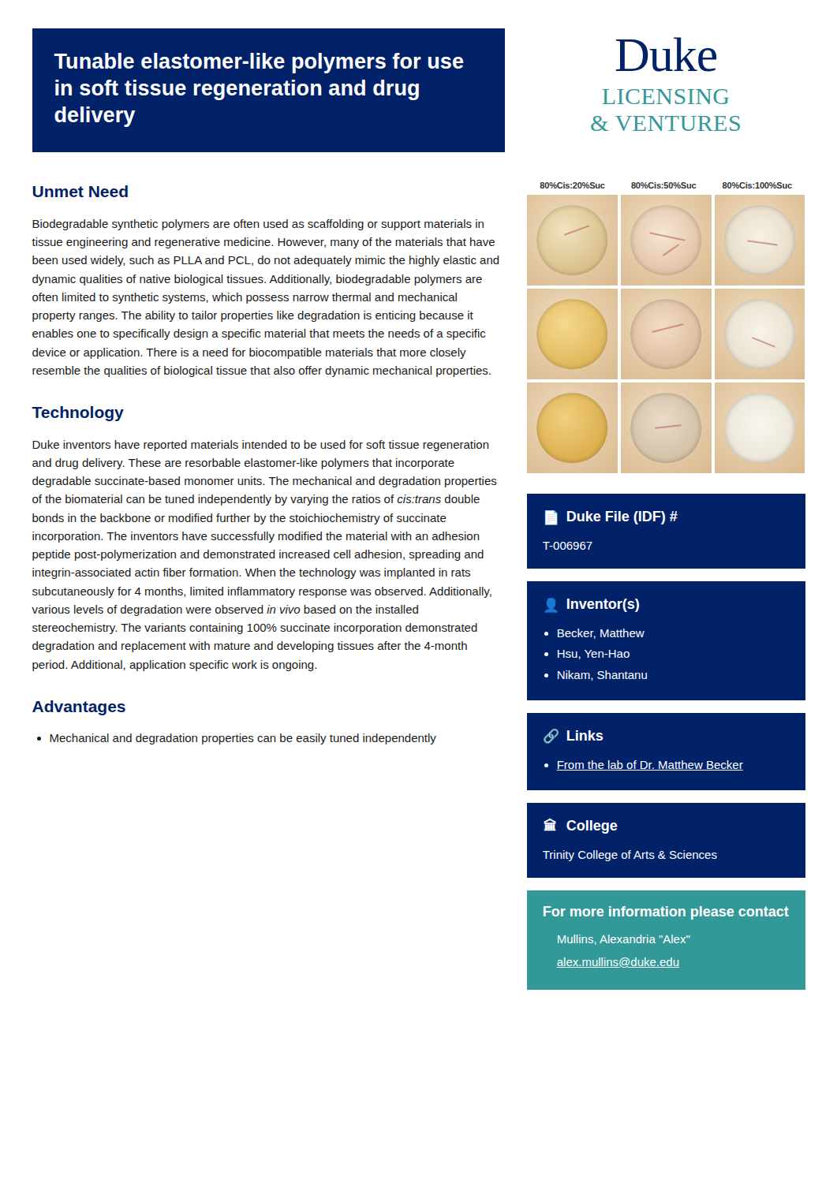Tunable elastomer-like polymers for use in soft tissue regeneration and drug delivery
Duke
LICENSING
& VENTURES
Unmet Need
Biodegradable synthetic polymers are often used as scaffolding or support materials in tissue engineering and regenerative medicine. However, many of the materials that have been used widely, such as PLLA and PCL, do not adequately mimic the highly elastic and dynamic qualities of native biological tissues. Additionally, biodegradable polymers are often limited to synthetic systems, which possess narrow thermal and mechanical property ranges. The ability to tailor properties like degradation is enticing because it enables one to specifically design a specific material that meets the needs of a specific device or application. There is a need for biocompatible materials that more closely resemble the qualities of biological tissue that also offer dynamic mechanical properties.
Technology
Duke inventors have reported materials intended to be used for soft tissue regeneration and drug delivery. These are resorbable elastomer-like polymers that incorporate degradable succinate-based monomer units. The mechanical and degradation properties of the biomaterial can be tuned independently by varying the ratios of cis:trans double bonds in the backbone or modified further by the stoichiochemistry of succinate incorporation. The inventors have successfully modified the material with an adhesion peptide post-polymerization and demonstrated increased cell adhesion, spreading and integrin-associated actin fiber formation. When the technology was implanted in rats subcutaneously for 4 months, limited inflammatory response was observed. Additionally, various levels of degradation were observed in vivo based on the installed stereochemistry. The variants containing 100% succinate incorporation demonstrated degradation and replacement with mature and developing tissues after the 4-month period. Additional, application specific work is ongoing.
Advantages
Mechanical and degradation properties can be easily tuned independently
80%Cis:20%Suc 80%Cis:50%Suc 80%Cis:100%Suc
📄Duke File (IDF) #
T-006967
👤Inventor(s)
Becker, Matthew
Hsu, Yen-Hao
Nikam, Shantanu
🔗Links
From the lab of Dr. Matthew Becker
🏛College
Trinity College of Arts & Sciences
For more information please contact
Mullins, Alexandria "Alex"
alex.mullins@duke.edu